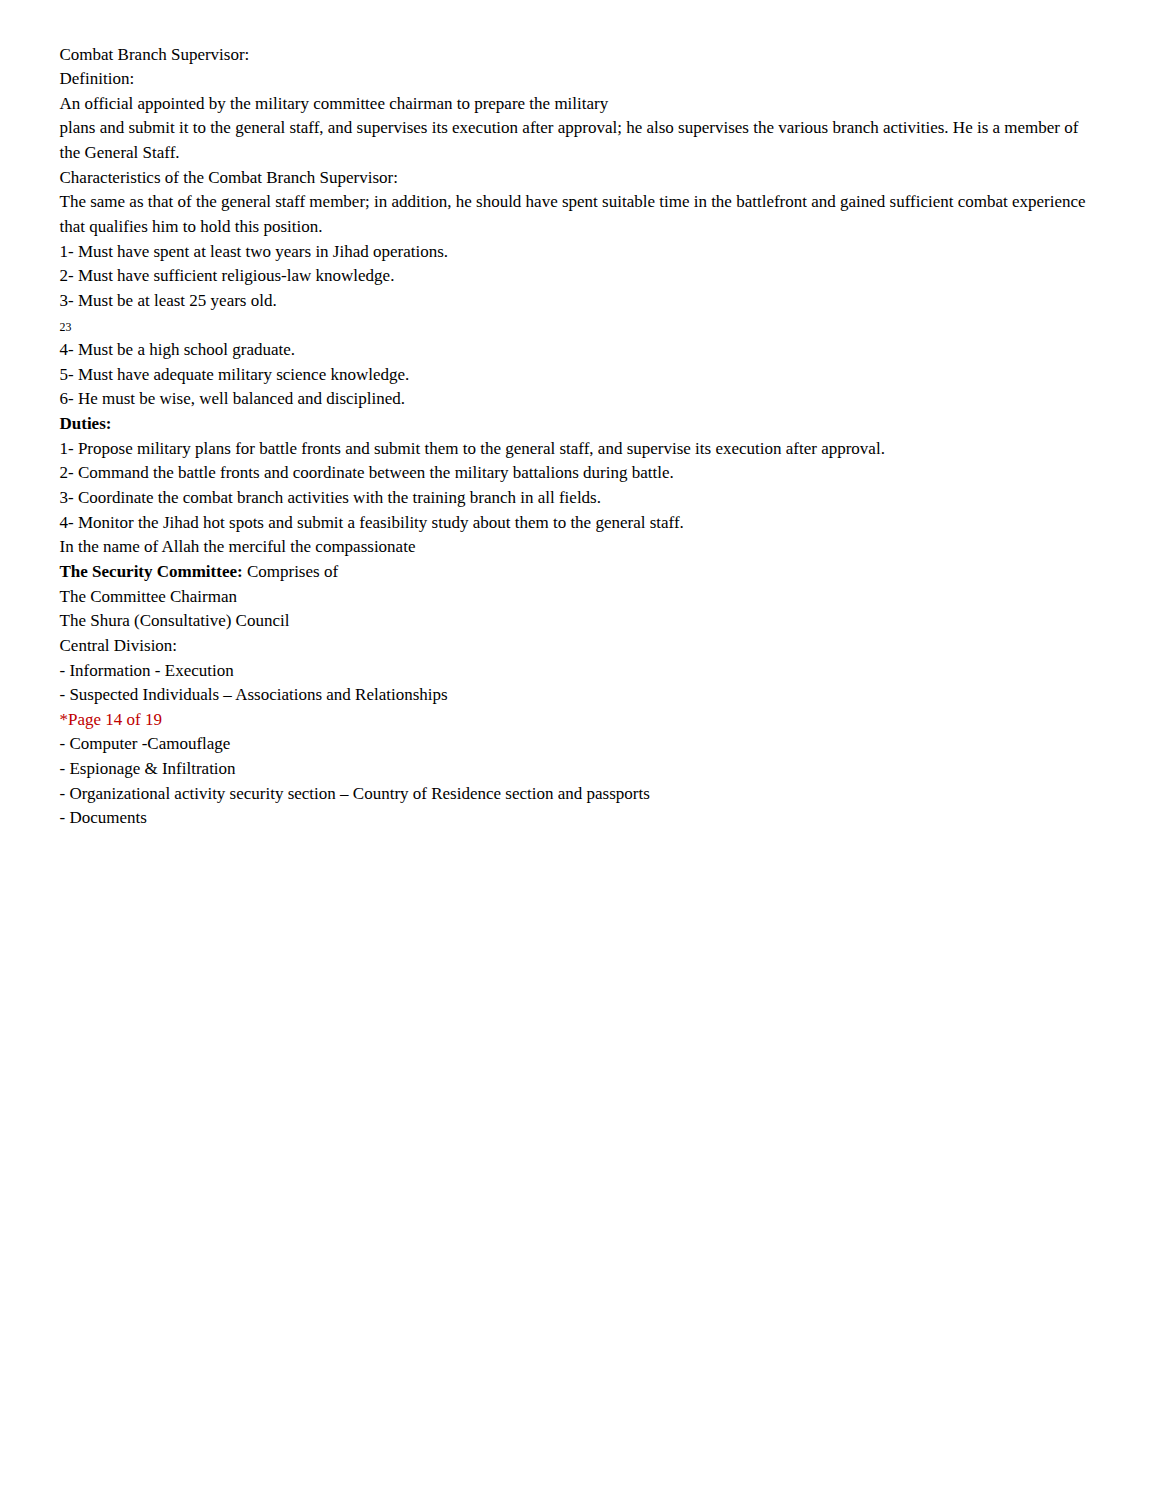Combat Branch Supervisor:
Definition:
An official appointed by the military committee chairman to prepare the military
plans and submit it to the general staff, and supervises its execution after approval; he also supervises the various branch activities. He is a member of the General Staff.
Characteristics of the Combat Branch Supervisor:
The same as that of the general staff member; in addition, he should have spent suitable time in the battlefront and gained sufficient combat experience that qualifies him to hold this position.
1- Must have spent at least two years in Jihad operations.
2- Must have sufficient religious-law knowledge.
3- Must be at least 25 years old.
23
4- Must be a high school graduate.
5- Must have adequate military science knowledge.
6- He must be wise, well balanced and disciplined.
Duties:
1- Propose military plans for battle fronts and submit them to the general staff, and supervise its execution after approval.
2- Command the battle fronts and coordinate between the military battalions during battle.
3- Coordinate the combat branch activities with the training branch in all fields.
4- Monitor the Jihad hot spots and submit a feasibility study about them to the general staff.
In the name of Allah the merciful the compassionate
The Security Committee: Comprises of
The Committee Chairman
The Shura (Consultative) Council
Central Division:
- Information - Execution
- Suspected Individuals – Associations and Relationships
*Page 14 of 19
- Computer -Camouflage
- Espionage & Infiltration
- Organizational activity security section – Country of Residence section and passports
- Documents